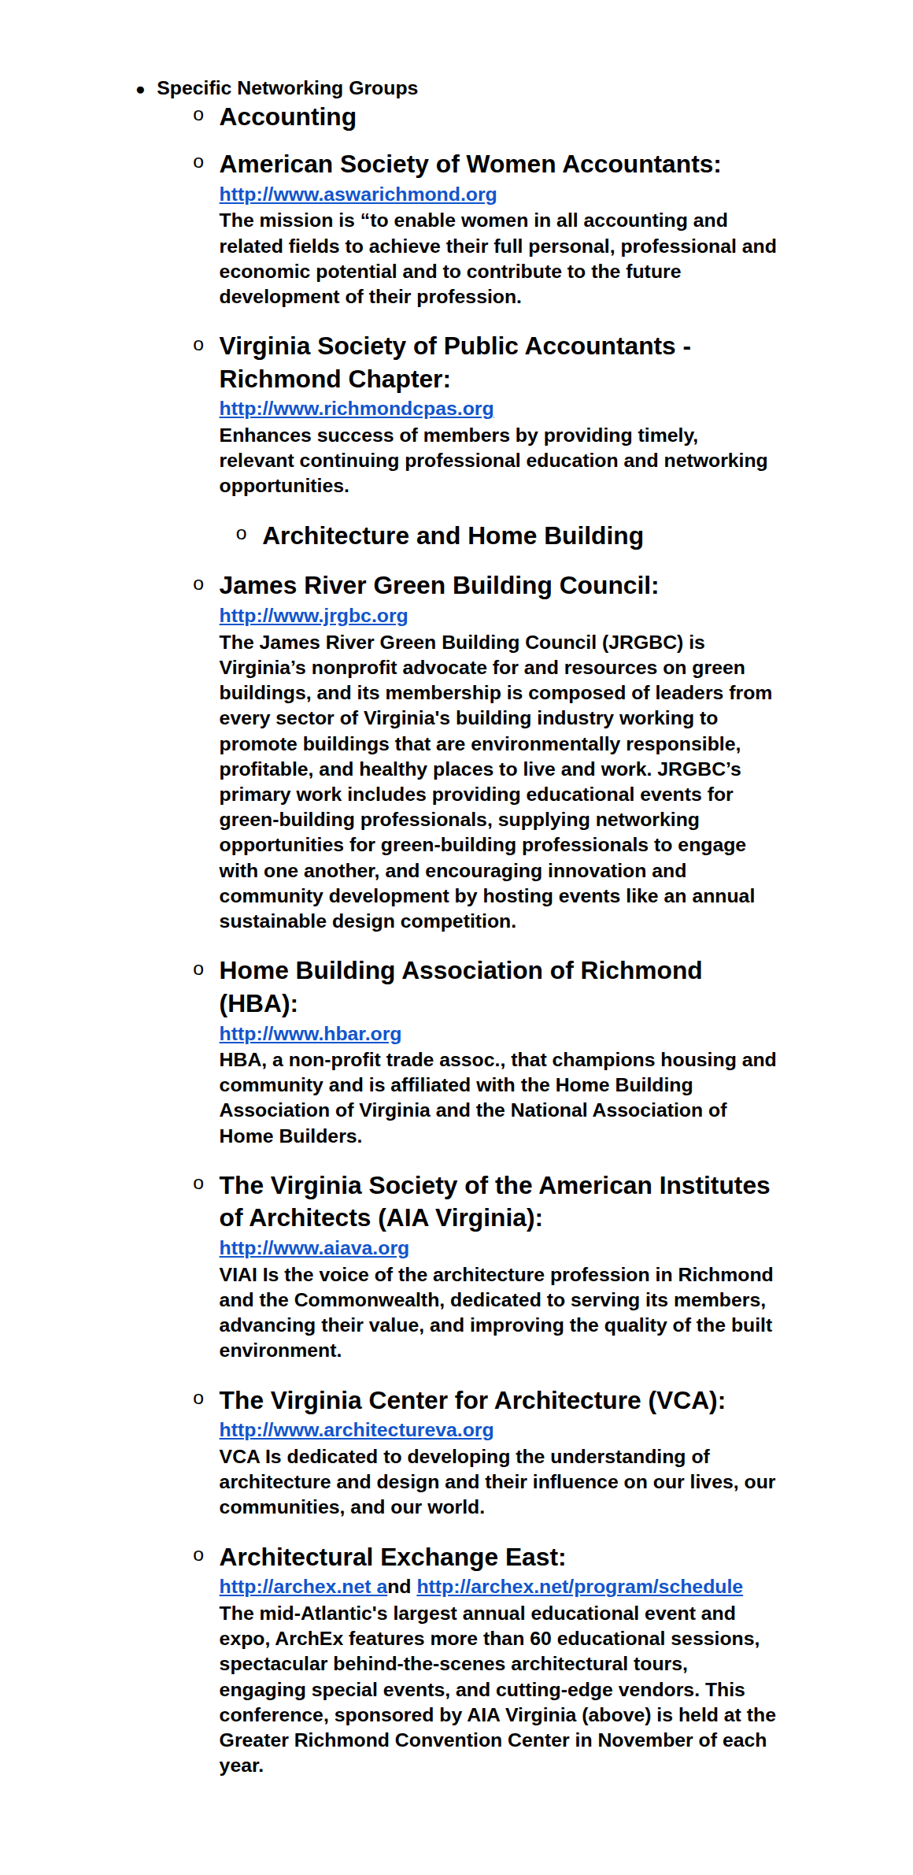Specific Networking Groups
Accounting
American Society of Women Accountants: http://www.aswarichmond.org The mission is “to enable women in all accounting and related fields to achieve their full personal, professional and economic potential and to contribute to the future development of their profession.
Virginia Society of Public Accountants - Richmond Chapter: http://www.richmondcpas.org Enhances success of members by providing timely, relevant continuing professional education and networking opportunities.
Architecture and Home Building
James River Green Building Council: http://www.jrgbc.org The James River Green Building Council (JRGBC) is Virginia’s nonprofit advocate for and resources on green buildings, and its membership is composed of leaders from every sector of Virginia's building industry working to promote buildings that are environmentally responsible, profitable, and healthy places to live and work. JRGBC’s primary work includes providing educational events for green-building professionals, supplying networking opportunities for green-building professionals to engage with one another, and encouraging innovation and community development by hosting events like an annual sustainable design competition.
Home Building Association of Richmond (HBA): http://www.hbar.org HBA, a non-profit trade assoc., that champions housing and community and is affiliated with the Home Building Association of Virginia and the National Association of Home Builders.
The Virginia Society of the American Institutes of Architects (AIA Virginia): http://www.aiava.org VIAI Is the voice of the architecture profession in Richmond and the Commonwealth, dedicated to serving its members, advancing their value, and improving the quality of the built environment.
The Virginia Center for Architecture (VCA): http://www.architectureva.org VCA Is dedicated to developing the understanding of architecture and design and their influence on our lives, our communities, and our world.
Architectural Exchange East: http://archex.net and http://archex.net/program/schedule The mid-Atlantic's largest annual educational event and expo, ArchEx features more than 60 educational sessions, spectacular behind-the-scenes architectural tours, engaging special events, and cutting-edge vendors. This conference, sponsored by AIA Virginia (above) is held at the Greater Richmond Convention Center in November of each year.